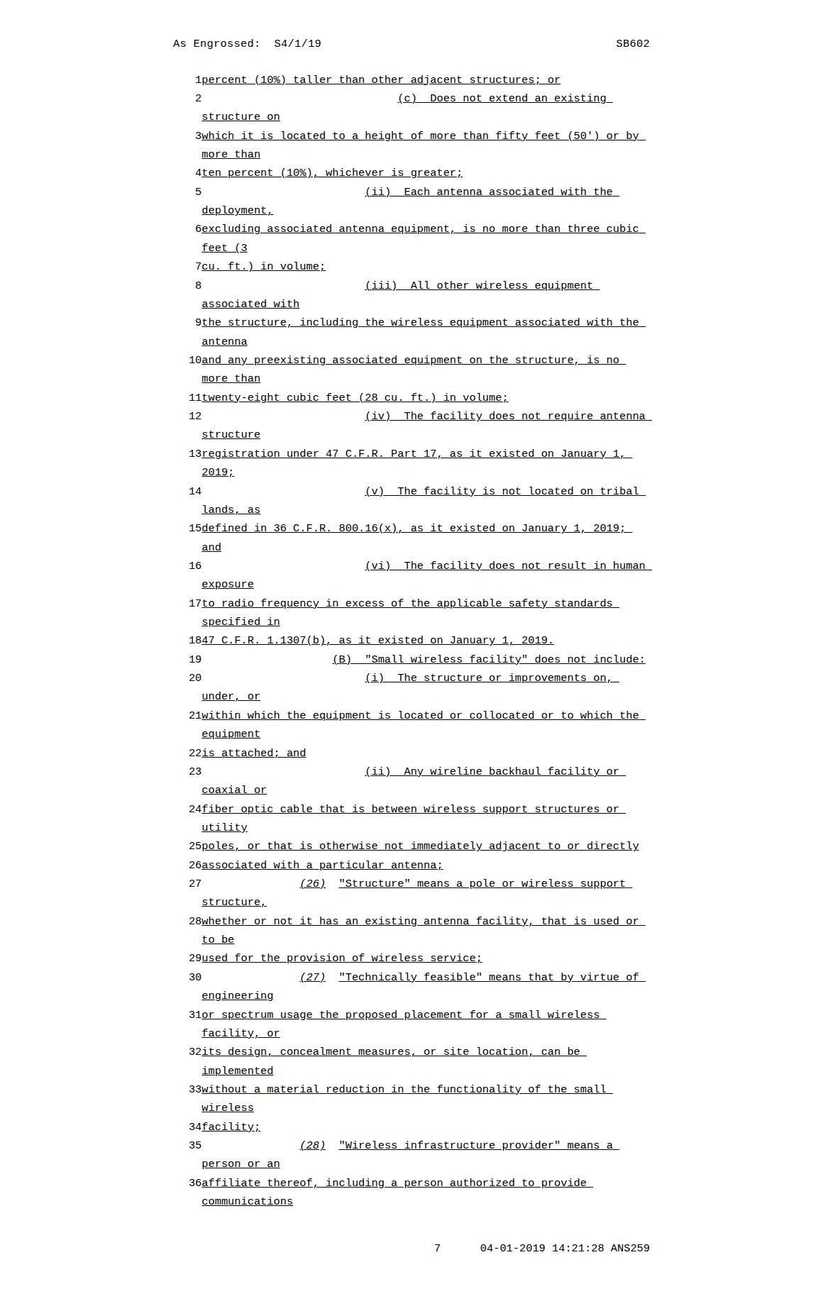As Engrossed: S4/1/19 SB602
| 1 | percent (10%) taller than other adjacent structures; or |
| 2 | (c) Does not extend an existing structure on |
| 3 | which it is located to a height of more than fifty feet (50') or by more than |
| 4 | ten percent (10%), whichever is greater; |
| 5 | (ii) Each antenna associated with the deployment, |
| 6 | excluding associated antenna equipment, is no more than three cubic feet (3 |
| 7 | cu. ft.) in volume; |
| 8 | (iii) All other wireless equipment associated with |
| 9 | the structure, including the wireless equipment associated with the antenna |
| 10 | and any preexisting associated equipment on the structure, is no more than |
| 11 | twenty-eight cubic feet (28 cu. ft.) in volume; |
| 12 | (iv) The facility does not require antenna structure |
| 13 | registration under 47 C.F.R. Part 17, as it existed on January 1, 2019; |
| 14 | (v) The facility is not located on tribal lands, as |
| 15 | defined in 36 C.F.R. 800.16(x), as it existed on January 1, 2019; and |
| 16 | (vi) The facility does not result in human exposure |
| 17 | to radio frequency in excess of the applicable safety standards specified in |
| 18 | 47 C.F.R. 1.1307(b), as it existed on January 1, 2019. |
| 19 | (B) "Small wireless facility" does not include: |
| 20 | (i) The structure or improvements on, under, or |
| 21 | within which the equipment is located or collocated or to which the equipment |
| 22 | is attached; and |
| 23 | (ii) Any wireline backhaul facility or coaxial or |
| 24 | fiber optic cable that is between wireless support structures or utility |
| 25 | poles, or that is otherwise not immediately adjacent to or directly |
| 26 | associated with a particular antenna; |
| 27 | (26) "Structure" means a pole or wireless support structure, |
| 28 | whether or not it has an existing antenna facility, that is used or to be |
| 29 | used for the provision of wireless service; |
| 30 | (27) "Technically feasible" means that by virtue of engineering |
| 31 | or spectrum usage the proposed placement for a small wireless facility, or |
| 32 | its design, concealment measures, or site location, can be implemented |
| 33 | without a material reduction in the functionality of the small wireless |
| 34 | facility; |
| 35 | (28) "Wireless infrastructure provider" means a person or an |
| 36 | affiliate thereof, including a person authorized to provide communications |
704-01-2019 14:21:28 ANS259